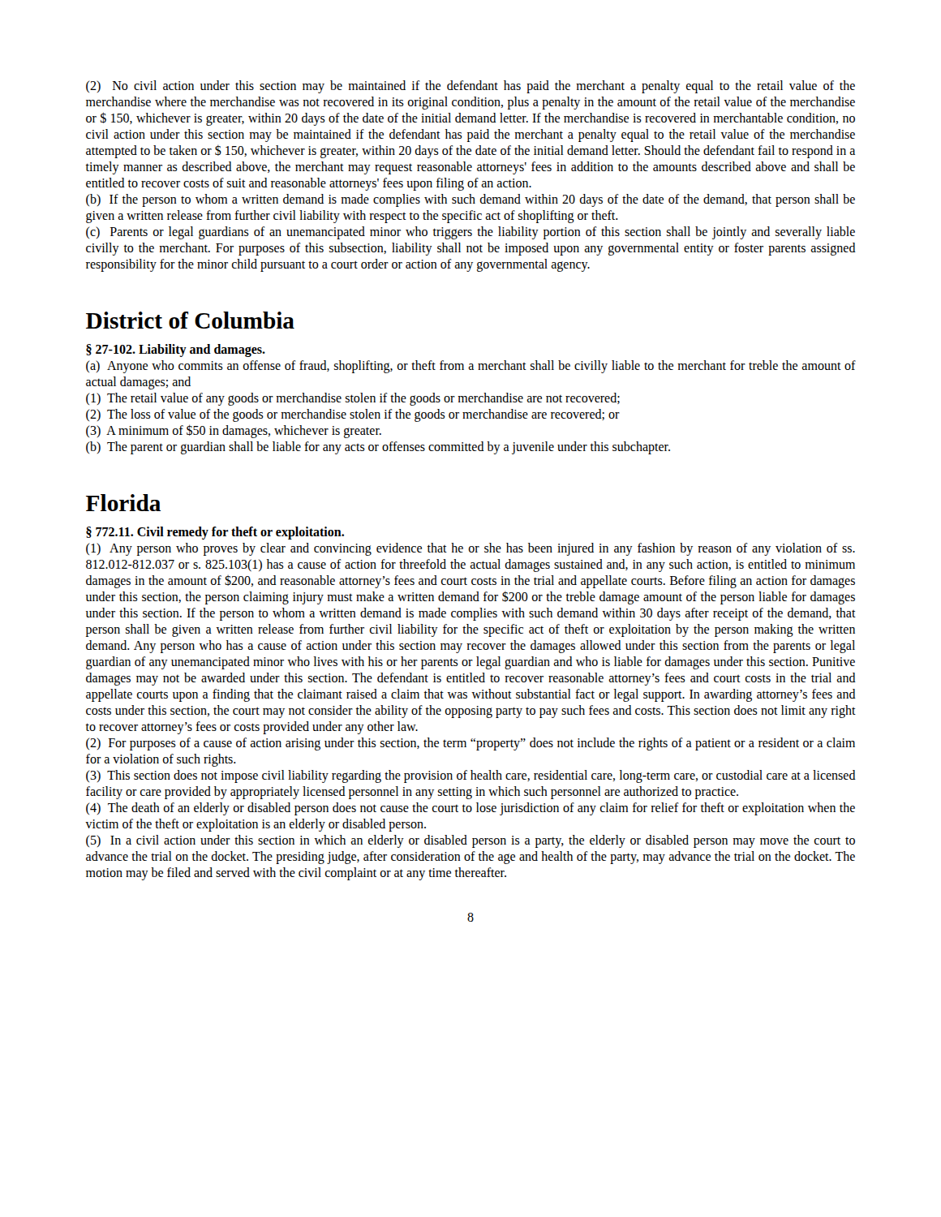(2) No civil action under this section may be maintained if the defendant has paid the merchant a penalty equal to the retail value of the merchandise where the merchandise was not recovered in its original condition, plus a penalty in the amount of the retail value of the merchandise or $ 150, whichever is greater, within 20 days of the date of the initial demand letter. If the merchandise is recovered in merchantable condition, no civil action under this section may be maintained if the defendant has paid the merchant a penalty equal to the retail value of the merchandise attempted to be taken or $ 150, whichever is greater, within 20 days of the date of the initial demand letter. Should the defendant fail to respond in a timely manner as described above, the merchant may request reasonable attorneys' fees in addition to the amounts described above and shall be entitled to recover costs of suit and reasonable attorneys' fees upon filing of an action.
(b) If the person to whom a written demand is made complies with such demand within 20 days of the date of the demand, that person shall be given a written release from further civil liability with respect to the specific act of shoplifting or theft.
(c) Parents or legal guardians of an unemancipated minor who triggers the liability portion of this section shall be jointly and severally liable civilly to the merchant. For purposes of this subsection, liability shall not be imposed upon any governmental entity or foster parents assigned responsibility for the minor child pursuant to a court order or action of any governmental agency.
District of Columbia
§ 27-102. Liability and damages.
(a) Anyone who commits an offense of fraud, shoplifting, or theft from a merchant shall be civilly liable to the merchant for treble the amount of actual damages; and
(1) The retail value of any goods or merchandise stolen if the goods or merchandise are not recovered;
(2) The loss of value of the goods or merchandise stolen if the goods or merchandise are recovered; or
(3) A minimum of $50 in damages, whichever is greater.
(b) The parent or guardian shall be liable for any acts or offenses committed by a juvenile under this subchapter.
Florida
§ 772.11. Civil remedy for theft or exploitation.
(1) Any person who proves by clear and convincing evidence that he or she has been injured in any fashion by reason of any violation of ss. 812.012-812.037 or s. 825.103(1) has a cause of action for threefold the actual damages sustained and, in any such action, is entitled to minimum damages in the amount of $200, and reasonable attorney’s fees and court costs in the trial and appellate courts. Before filing an action for damages under this section, the person claiming injury must make a written demand for $200 or the treble damage amount of the person liable for damages under this section. If the person to whom a written demand is made complies with such demand within 30 days after receipt of the demand, that person shall be given a written release from further civil liability for the specific act of theft or exploitation by the person making the written demand. Any person who has a cause of action under this section may recover the damages allowed under this section from the parents or legal guardian of any unemancipated minor who lives with his or her parents or legal guardian and who is liable for damages under this section. Punitive damages may not be awarded under this section. The defendant is entitled to recover reasonable attorney’s fees and court costs in the trial and appellate courts upon a finding that the claimant raised a claim that was without substantial fact or legal support. In awarding attorney’s fees and costs under this section, the court may not consider the ability of the opposing party to pay such fees and costs. This section does not limit any right to recover attorney’s fees or costs provided under any other law.
(2) For purposes of a cause of action arising under this section, the term “property” does not include the rights of a patient or a resident or a claim for a violation of such rights.
(3) This section does not impose civil liability regarding the provision of health care, residential care, long-term care, or custodial care at a licensed facility or care provided by appropriately licensed personnel in any setting in which such personnel are authorized to practice.
(4) The death of an elderly or disabled person does not cause the court to lose jurisdiction of any claim for relief for theft or exploitation when the victim of the theft or exploitation is an elderly or disabled person.
(5) In a civil action under this section in which an elderly or disabled person is a party, the elderly or disabled person may move the court to advance the trial on the docket. The presiding judge, after consideration of the age and health of the party, may advance the trial on the docket. The motion may be filed and served with the civil complaint or at any time thereafter.
8